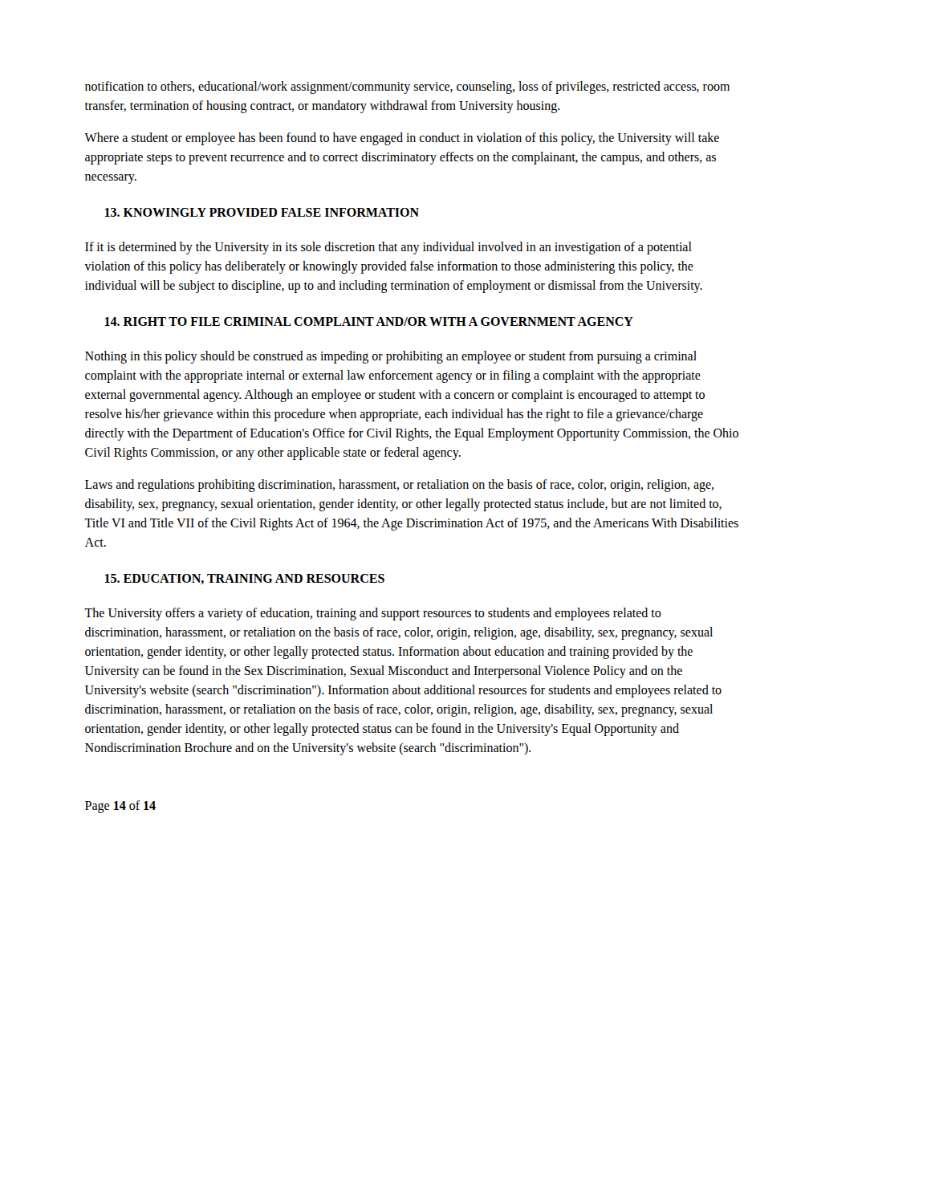notification to others, educational/work assignment/community service, counseling, loss of privileges, restricted access, room transfer, termination of housing contract, or mandatory withdrawal from University housing.
Where a student or employee has been found to have engaged in conduct in violation of this policy, the University will take appropriate steps to prevent recurrence and to correct discriminatory effects on the complainant, the campus, and others, as necessary.
13. KNOWINGLY PROVIDED FALSE INFORMATION
If it is determined by the University in its sole discretion that any individual involved in an investigation of a potential violation of this policy has deliberately or knowingly provided false information to those administering this policy, the individual will be subject to discipline, up to and including termination of employment or dismissal from the University.
14. RIGHT TO FILE CRIMINAL COMPLAINT AND/OR WITH A GOVERNMENT AGENCY
Nothing in this policy should be construed as impeding or prohibiting an employee or student from pursuing a criminal complaint with the appropriate internal or external law enforcement agency or in filing a complaint with the appropriate external governmental agency. Although an employee or student with a concern or complaint is encouraged to attempt to resolve his/her grievance within this procedure when appropriate, each individual has the right to file a grievance/charge directly with the Department of Education's Office for Civil Rights, the Equal Employment Opportunity Commission, the Ohio Civil Rights Commission, or any other applicable state or federal agency.
Laws and regulations prohibiting discrimination, harassment, or retaliation on the basis of race, color, origin, religion, age, disability, sex, pregnancy, sexual orientation, gender identity, or other legally protected status include, but are not limited to, Title VI and Title VII of the Civil Rights Act of 1964, the Age Discrimination Act of 1975, and the Americans With Disabilities Act.
15. EDUCATION, TRAINING AND RESOURCES
The University offers a variety of education, training and support resources to students and employees related to discrimination, harassment, or retaliation on the basis of race, color, origin, religion, age, disability, sex, pregnancy, sexual orientation, gender identity, or other legally protected status. Information about education and training provided by the University can be found in the Sex Discrimination, Sexual Misconduct and Interpersonal Violence Policy and on the University's website (search "discrimination"). Information about additional resources for students and employees related to discrimination, harassment, or retaliation on the basis of race, color, origin, religion, age, disability, sex, pregnancy, sexual orientation, gender identity, or other legally protected status can be found in the University's Equal Opportunity and Nondiscrimination Brochure and on the University's website (search "discrimination").
Page 14 of 14